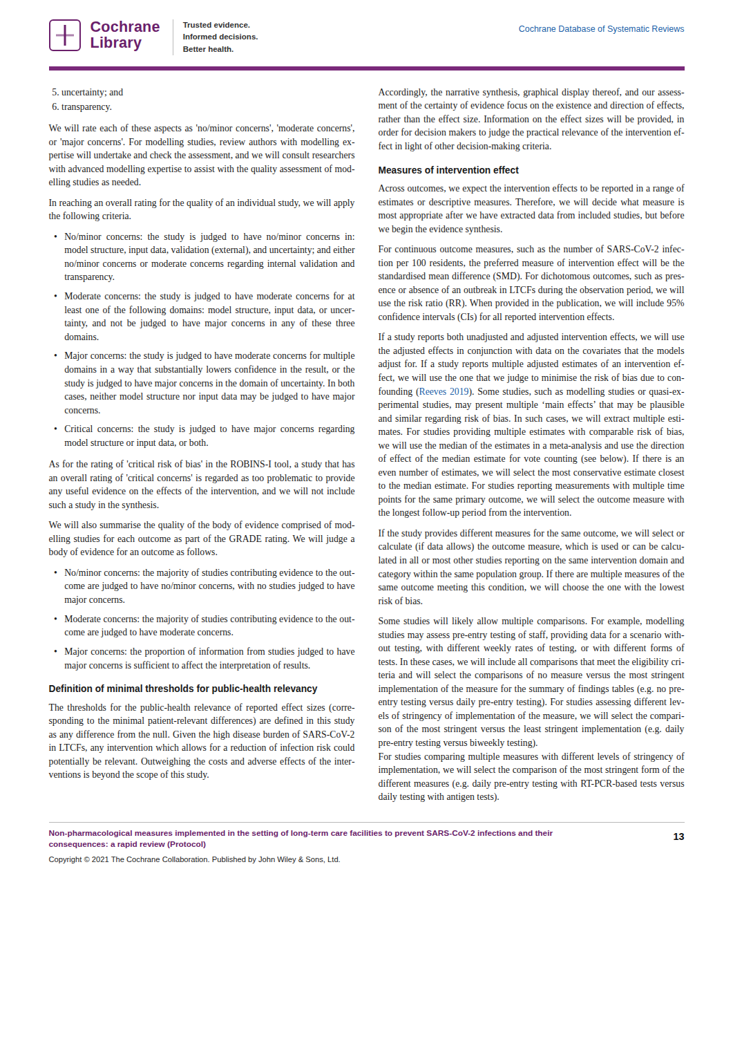Cochrane Library
Trusted evidence.
Informed decisions.
Better health.
Cochrane Database of Systematic Reviews
uncertainty; and
transparency.
We will rate each of these aspects as 'no/minor concerns', 'moderate concerns', or 'major concerns'. For modelling studies, review authors with modelling expertise will undertake and check the assessment, and we will consult researchers with advanced modelling expertise to assist with the quality assessment of modelling studies as needed.
In reaching an overall rating for the quality of an individual study, we will apply the following criteria.
No/minor concerns: the study is judged to have no/minor concerns in: model structure, input data, validation (external), and uncertainty; and either no/minor concerns or moderate concerns regarding internal validation and transparency.
Moderate concerns: the study is judged to have moderate concerns for at least one of the following domains: model structure, input data, or uncertainty, and not be judged to have major concerns in any of these three domains.
Major concerns: the study is judged to have moderate concerns for multiple domains in a way that substantially lowers confidence in the result, or the study is judged to have major concerns in the domain of uncertainty. In both cases, neither model structure nor input data may be judged to have major concerns.
Critical concerns: the study is judged to have major concerns regarding model structure or input data, or both.
As for the rating of 'critical risk of bias' in the ROBINS-I tool, a study that has an overall rating of 'critical concerns' is regarded as too problematic to provide any useful evidence on the effects of the intervention, and we will not include such a study in the synthesis.
We will also summarise the quality of the body of evidence comprised of modelling studies for each outcome as part of the GRADE rating. We will judge a body of evidence for an outcome as follows.
No/minor concerns: the majority of studies contributing evidence to the outcome are judged to have no/minor concerns, with no studies judged to have major concerns.
Moderate concerns: the majority of studies contributing evidence to the outcome are judged to have moderate concerns.
Major concerns: the proportion of information from studies judged to have major concerns is sufficient to affect the interpretation of results.
Definition of minimal thresholds for public-health relevancy
The thresholds for the public-health relevance of reported effect sizes (corresponding to the minimal patient-relevant differences) are defined in this study as any difference from the null. Given the high disease burden of SARS-CoV-2 in LTCFs, any intervention which allows for a reduction of infection risk could potentially be relevant. Outweighing the costs and adverse effects of the interventions is beyond the scope of this study.
Accordingly, the narrative synthesis, graphical display thereof, and our assessment of the certainty of evidence focus on the existence and direction of effects, rather than the effect size. Information on the effect sizes will be provided, in order for decision makers to judge the practical relevance of the intervention effect in light of other decision-making criteria.
Measures of intervention effect
Across outcomes, we expect the intervention effects to be reported in a range of estimates or descriptive measures. Therefore, we will decide what measure is most appropriate after we have extracted data from included studies, but before we begin the evidence synthesis.
For continuous outcome measures, such as the number of SARS-CoV-2 infection per 100 residents, the preferred measure of intervention effect will be the standardised mean difference (SMD). For dichotomous outcomes, such as presence or absence of an outbreak in LTCFs during the observation period, we will use the risk ratio (RR). When provided in the publication, we will include 95% confidence intervals (CIs) for all reported intervention effects.
If a study reports both unadjusted and adjusted intervention effects, we will use the adjusted effects in conjunction with data on the covariates that the models adjust for. If a study reports multiple adjusted estimates of an intervention effect, we will use the one that we judge to minimise the risk of bias due to confounding (Reeves 2019). Some studies, such as modelling studies or quasi-experimental studies, may present multiple ‘main effects’ that may be plausible and similar regarding risk of bias. In such cases, we will extract multiple estimates. For studies providing multiple estimates with comparable risk of bias, we will use the median of the estimates in a meta-analysis and use the direction of effect of the median estimate for vote counting (see below). If there is an even number of estimates, we will select the most conservative estimate closest to the median estimate. For studies reporting measurements with multiple time points for the same primary outcome, we will select the outcome measure with the longest follow-up period from the intervention.
If the study provides different measures for the same outcome, we will select or calculate (if data allows) the outcome measure, which is used or can be calculated in all or most other studies reporting on the same intervention domain and category within the same population group. If there are multiple measures of the same outcome meeting this condition, we will choose the one with the lowest risk of bias.
Some studies will likely allow multiple comparisons. For example, modelling studies may assess pre-entry testing of staff, providing data for a scenario without testing, with different weekly rates of testing, or with different forms of tests. In these cases, we will include all comparisons that meet the eligibility criteria and will select the comparisons of no measure versus the most stringent implementation of the measure for the summary of findings tables (e.g. no pre-entry testing versus daily pre-entry testing). For studies assessing different levels of stringency of implementation of the measure, we will select the comparison of the most stringent versus the least stringent implementation (e.g. daily pre-entry testing versus biweekly testing).
For studies comparing multiple measures with different levels of stringency of implementation, we will select the comparison of the most stringent form of the different measures (e.g. daily pre-entry testing with RT-PCR-based tests versus daily testing with antigen tests).
Non-pharmacological measures implemented in the setting of long-term care facilities to prevent SARS-CoV-2 infections and their consequences: a rapid review (Protocol) Copyright © 2021 The Cochrane Collaboration. Published by John Wiley & Sons, Ltd.
13